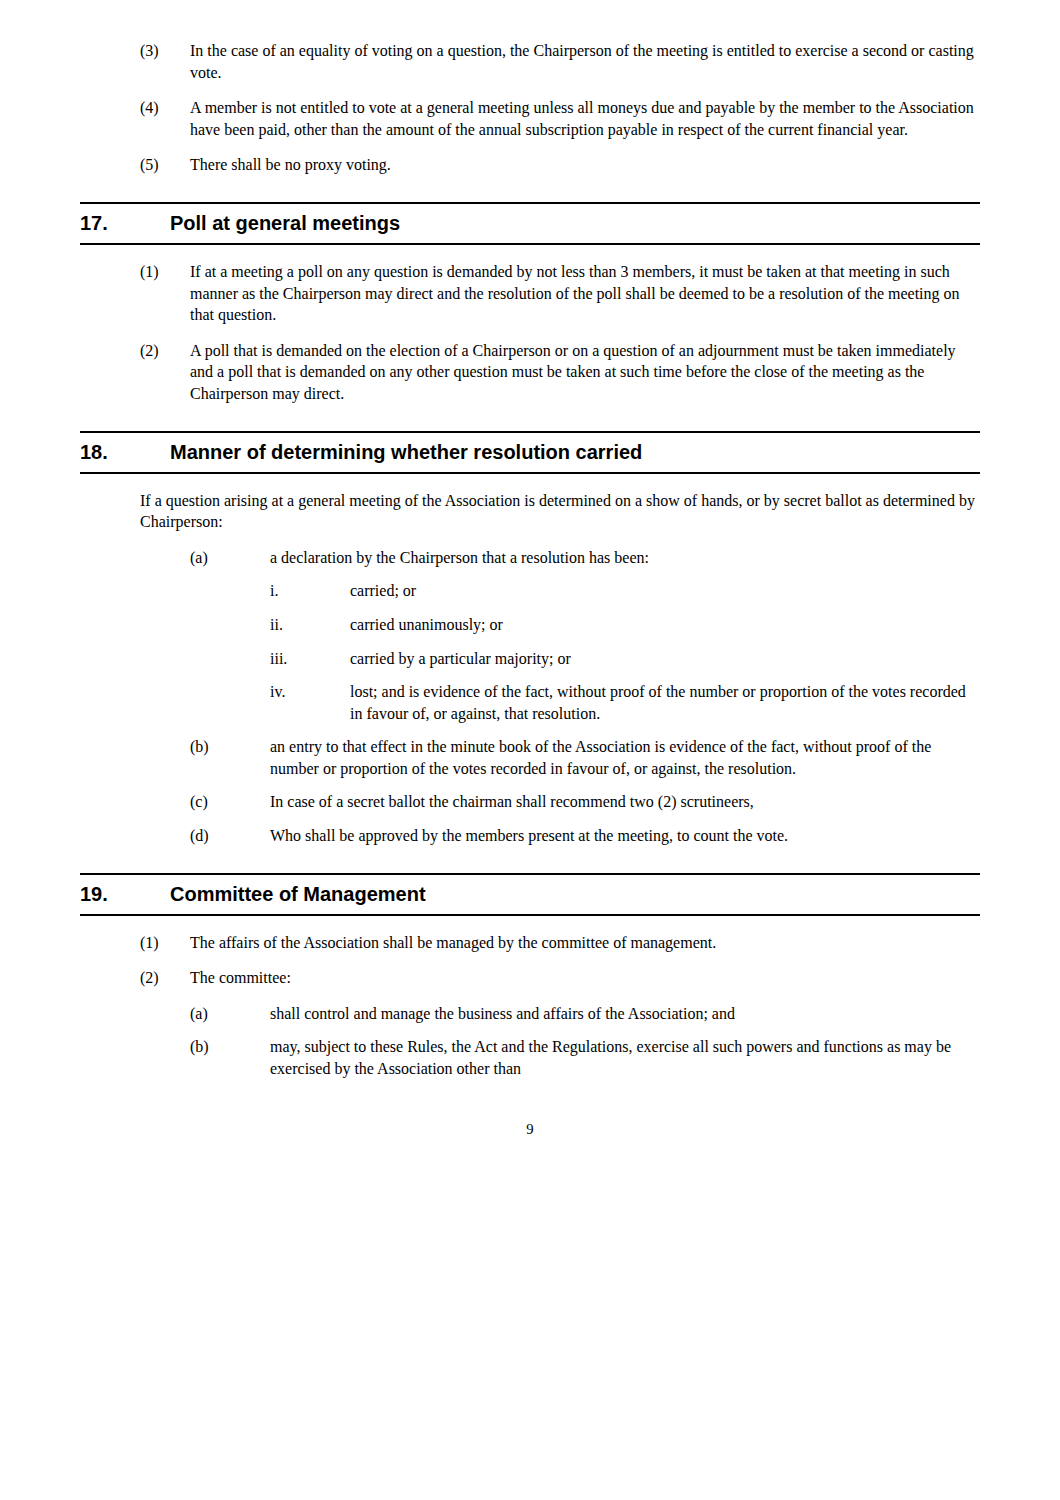(3)
In the case of an equality of voting on a question, the Chairperson of the meeting is entitled to exercise a second or casting vote.
(4)
A member is not entitled to vote at a general meeting unless all moneys due and payable by the member to the Association have been paid, other than the amount of the annual subscription payable in respect of the current financial year.
(5)
There shall be no proxy voting.
17. Poll at general meetings
(1)
If at a meeting a poll on any question is demanded by not less than 3 members, it must be taken at that meeting in such manner as the Chairperson may direct and the resolution of the poll shall be deemed to be a resolution of the meeting on that question.
(2)
A poll that is demanded on the election of a Chairperson or on a question of an adjournment must be taken immediately and a poll that is demanded on any other question must be taken at such time before the close of the meeting as the Chairperson may direct.
18. Manner of determining whether resolution carried
If a question arising at a general meeting of the Association is determined on a show of hands, or by secret ballot as determined by Chairperson:
(a)
a declaration by the Chairperson that a resolution has been:
i.
carried; or
ii.
carried unanimously; or
iii.
carried by a particular majority; or
iv.
lost; and is evidence of the fact, without proof of the number or proportion of the votes recorded in favour of, or against, that resolution.
(b)
an entry to that effect in the minute book of the Association is evidence of the fact, without proof of the number or proportion of the votes recorded in favour of, or against, the resolution.
(c)
In case of a secret ballot the chairman shall recommend two (2) scrutineers,
(d)
Who shall be approved by the members present at the meeting, to count the vote.
19. Committee of Management
(1)
The affairs of the Association shall be managed by the committee of management.
(2)
The committee:
(a)
shall control and manage the business and affairs of the Association; and
(b)
may, subject to these Rules, the Act and the Regulations, exercise all such powers and functions as may be exercised by the Association other than
9